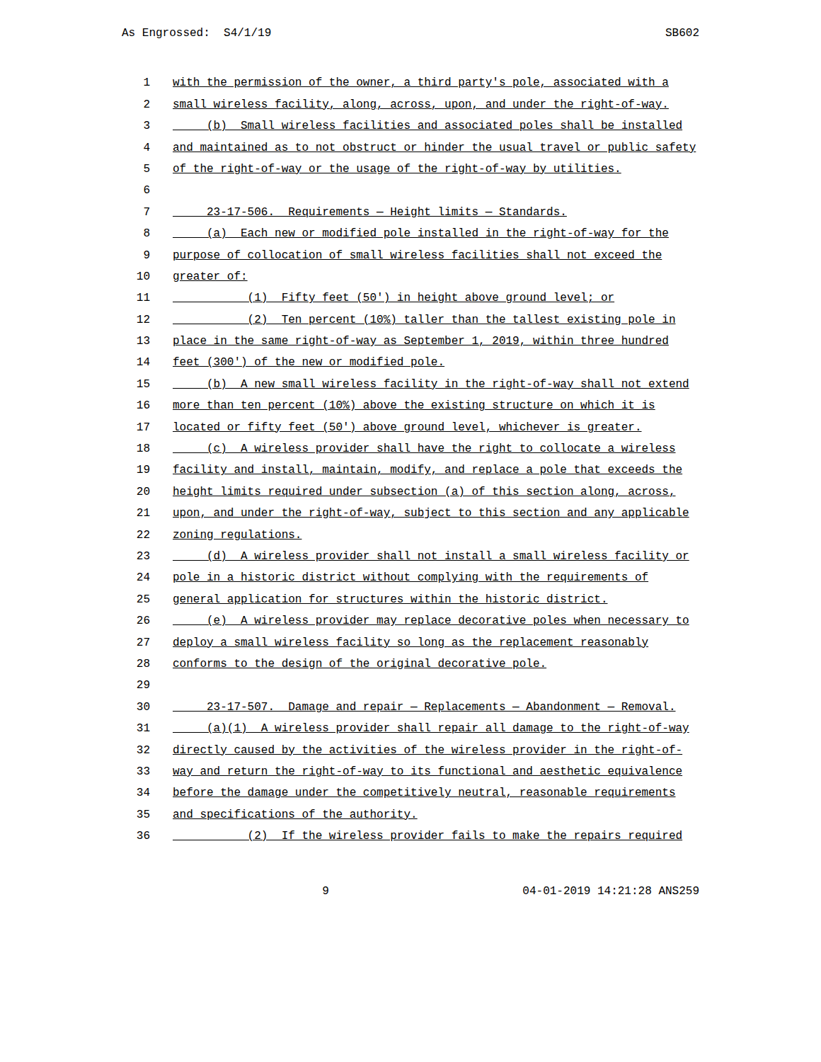As Engrossed: S4/1/19 SB602
with the permission of the owner, a third party's pole, associated with a
small wireless facility, along, across, upon, and under the right-of-way.
(b) Small wireless facilities and associated poles shall be installed
and maintained as to not obstruct or hinder the usual travel or public safety
of the right-of-way or the usage of the right-of-way by utilities.
23-17-506. Requirements — Height limits — Standards.
(a) Each new or modified pole installed in the right-of-way for the
purpose of collocation of small wireless facilities shall not exceed the
greater of:
(1) Fifty feet (50') in height above ground level; or
(2) Ten percent (10%) taller than the tallest existing pole in
place in the same right-of-way as September 1, 2019, within three hundred
feet (300') of the new or modified pole.
(b) A new small wireless facility in the right-of-way shall not extend
more than ten percent (10%) above the existing structure on which it is
located or fifty feet (50') above ground level, whichever is greater.
(c) A wireless provider shall have the right to collocate a wireless
facility and install, maintain, modify, and replace a pole that exceeds the
height limits required under subsection (a) of this section along, across,
upon, and under the right-of-way, subject to this section and any applicable
zoning regulations.
(d) A wireless provider shall not install a small wireless facility or
pole in a historic district without complying with the requirements of
general application for structures within the historic district.
(e) A wireless provider may replace decorative poles when necessary to
deploy a small wireless facility so long as the replacement reasonably
conforms to the design of the original decorative pole.
23-17-507. Damage and repair — Replacements — Abandonment — Removal.
(a)(1) A wireless provider shall repair all damage to the right-of-way
directly caused by the activities of the wireless provider in the right-of-
way and return the right-of-way to its functional and aesthetic equivalence
before the damage under the competitively neutral, reasonable requirements
and specifications of the authority.
(2) If the wireless provider fails to make the repairs required
9 04-01-2019 14:21:28 ANS259